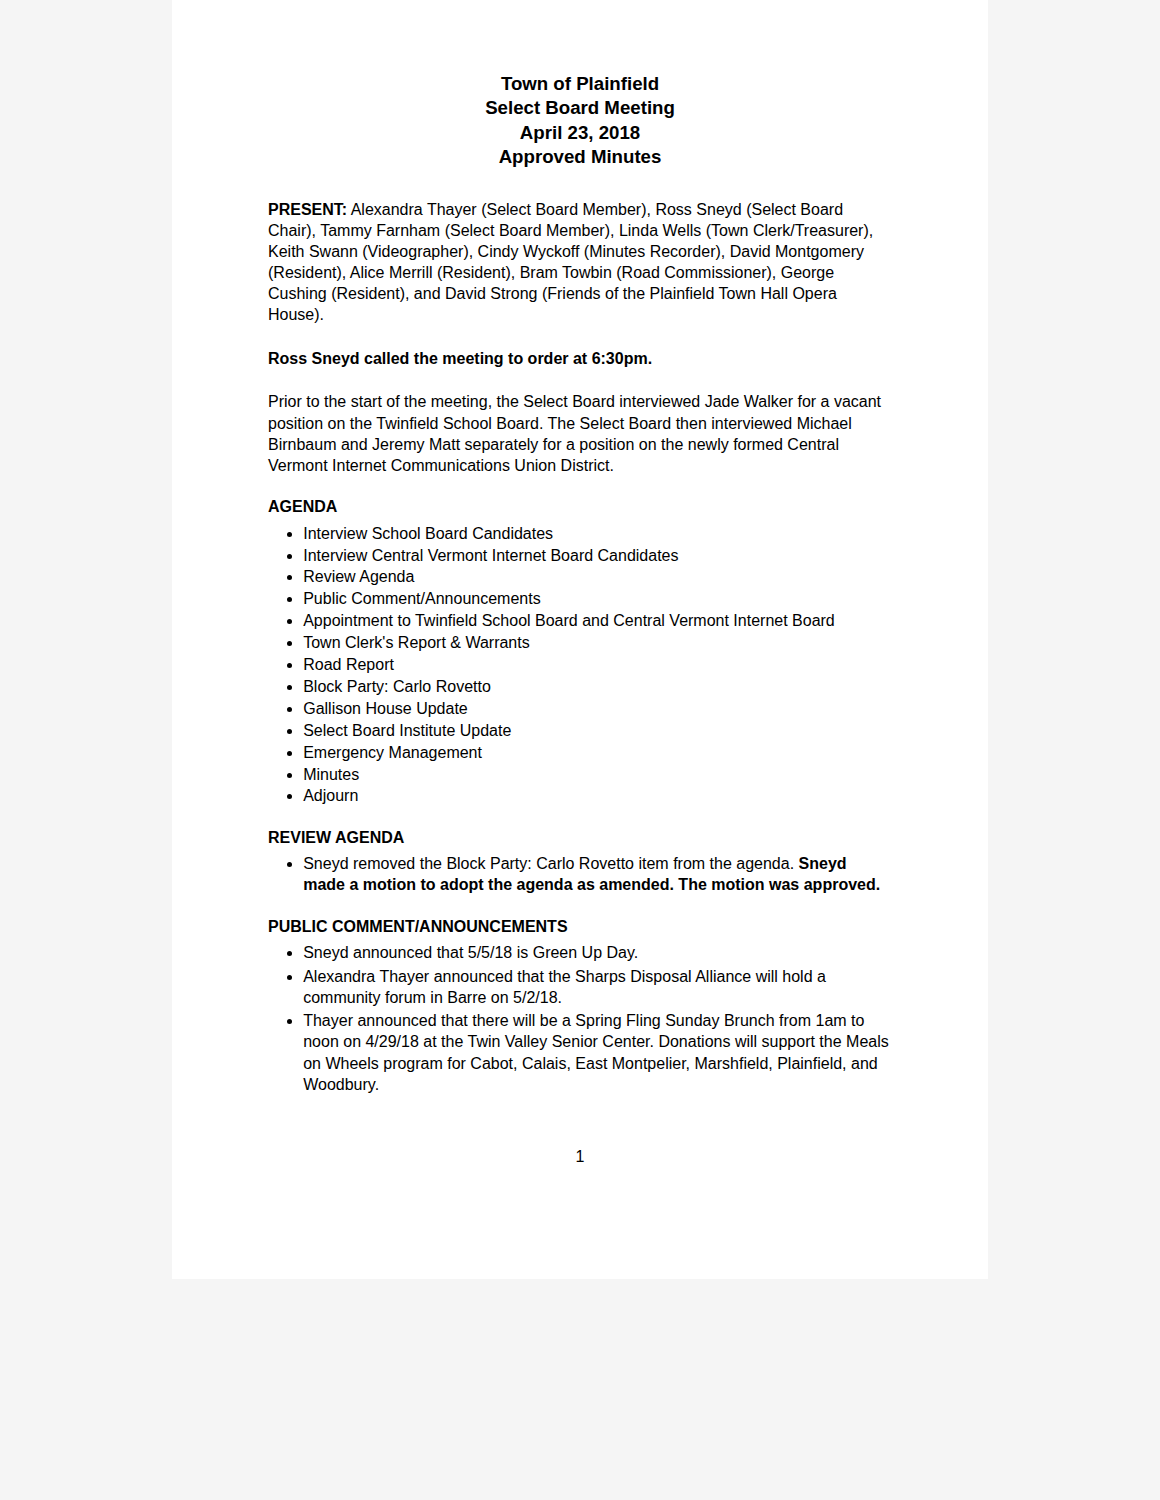Town of Plainfield Select Board Meeting April 23, 2018 Approved Minutes
PRESENT: Alexandra Thayer (Select Board Member), Ross Sneyd (Select Board Chair), Tammy Farnham (Select Board Member), Linda Wells (Town Clerk/Treasurer), Keith Swann (Videographer), Cindy Wyckoff (Minutes Recorder), David Montgomery (Resident), Alice Merrill (Resident), Bram Towbin (Road Commissioner), George Cushing (Resident), and David Strong (Friends of the Plainfield Town Hall Opera House).
Ross Sneyd called the meeting to order at 6:30pm.
Prior to the start of the meeting, the Select Board interviewed Jade Walker for a vacant position on the Twinfield School Board. The Select Board then interviewed Michael Birnbaum and Jeremy Matt separately for a position on the newly formed Central Vermont Internet Communications Union District.
AGENDA
Interview School Board Candidates
Interview Central Vermont Internet Board Candidates
Review Agenda
Public Comment/Announcements
Appointment to Twinfield School Board and Central Vermont Internet Board
Town Clerk's Report & Warrants
Road Report
Block Party: Carlo Rovetto
Gallison House Update
Select Board Institute Update
Emergency Management
Minutes
Adjourn
REVIEW AGENDA
Sneyd removed the Block Party: Carlo Rovetto item from the agenda. Sneyd made a motion to adopt the agenda as amended. The motion was approved.
PUBLIC COMMENT/ANNOUNCEMENTS
Sneyd announced that 5/5/18 is Green Up Day.
Alexandra Thayer announced that the Sharps Disposal Alliance will hold a community forum in Barre on 5/2/18.
Thayer announced that there will be a Spring Fling Sunday Brunch from 1am to noon on 4/29/18 at the Twin Valley Senior Center. Donations will support the Meals on Wheels program for Cabot, Calais, East Montpelier, Marshfield, Plainfield, and Woodbury.
1